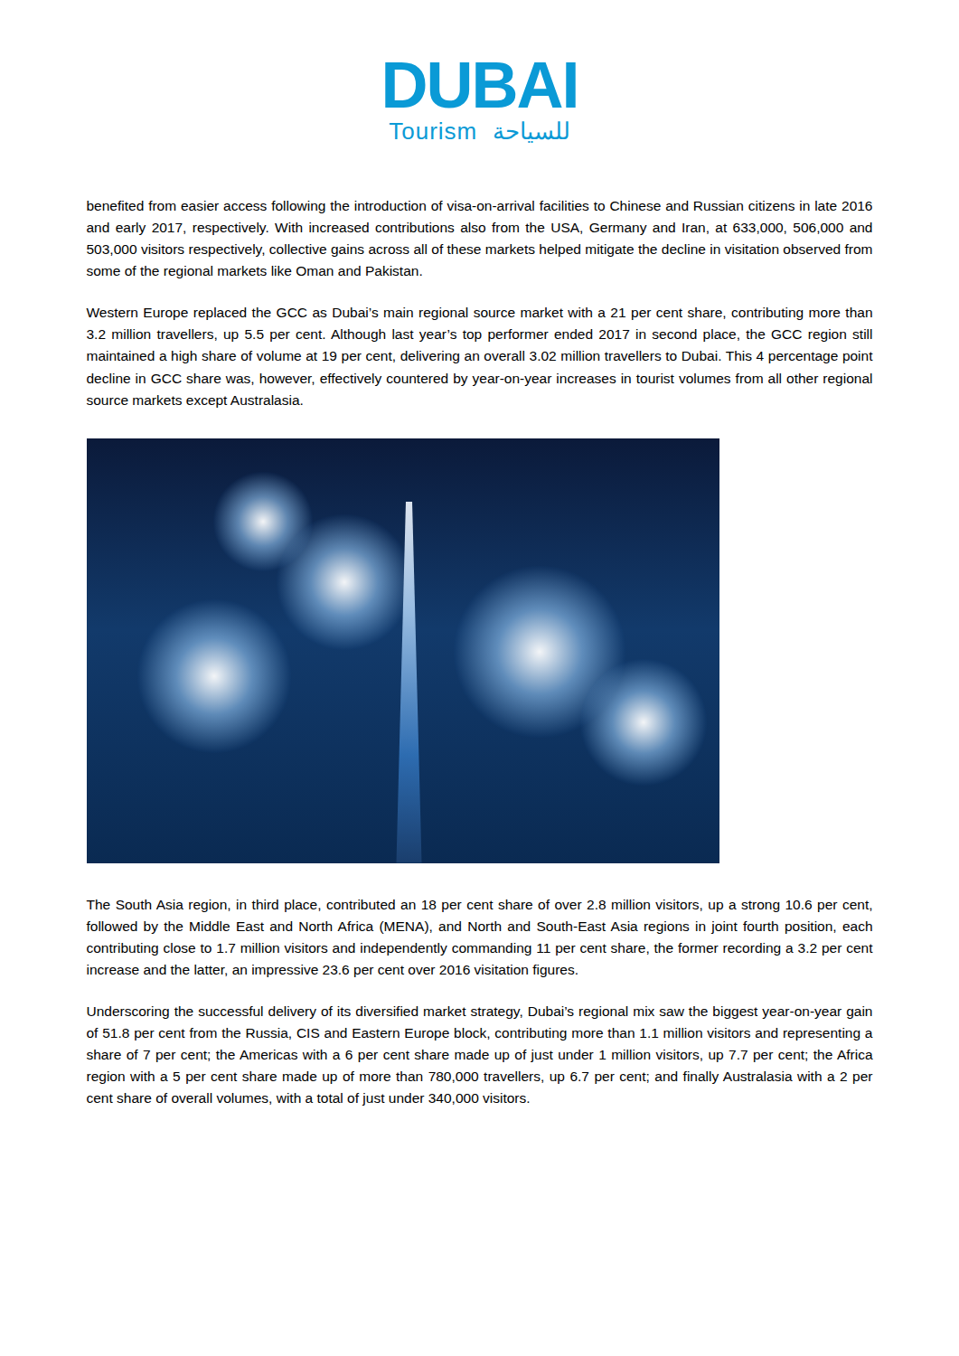DUBAI
Tourism للسياحة
benefited from easier access following the introduction of visa-on-arrival facilities to Chinese and Russian citizens in late 2016 and early 2017, respectively. With increased contributions also from the USA, Germany and Iran, at 633,000, 506,000 and 503,000 visitors respectively, collective gains across all of these markets helped mitigate the decline in visitation observed from some of the regional markets like Oman and Pakistan.
Western Europe replaced the GCC as Dubai’s main regional source market with a 21 per cent share, contributing more than 3.2 million travellers, up 5.5 per cent. Although last year’s top performer ended 2017 in second place, the GCC region still maintained a high share of volume at 19 per cent, delivering an overall 3.02 million travellers to Dubai. This 4 percentage point decline in GCC share was, however, effectively countered by year-on-year increases in tourist volumes from all other regional source markets except Australasia.
The South Asia region, in third place, contributed an 18 per cent share of over 2.8 million visitors, up a strong 10.6 per cent, followed by the Middle East and North Africa (MENA), and North and South-East Asia regions in joint fourth position, each contributing close to 1.7 million visitors and independently commanding 11 per cent share, the former recording a 3.2 per cent increase and the latter, an impressive 23.6 per cent over 2016 visitation figures.
Underscoring the successful delivery of its diversified market strategy, Dubai’s regional mix saw the biggest year-on-year gain of 51.8 per cent from the Russia, CIS and Eastern Europe block, contributing more than 1.1 million visitors and representing a share of 7 per cent; the Americas with a 6 per cent share made up of just under 1 million visitors, up 7.7 per cent; the Africa region with a 5 per cent share made up of more than 780,000 travellers, up 6.7 per cent; and finally Australasia with a 2 per cent share of overall volumes, with a total of just under 340,000 visitors.